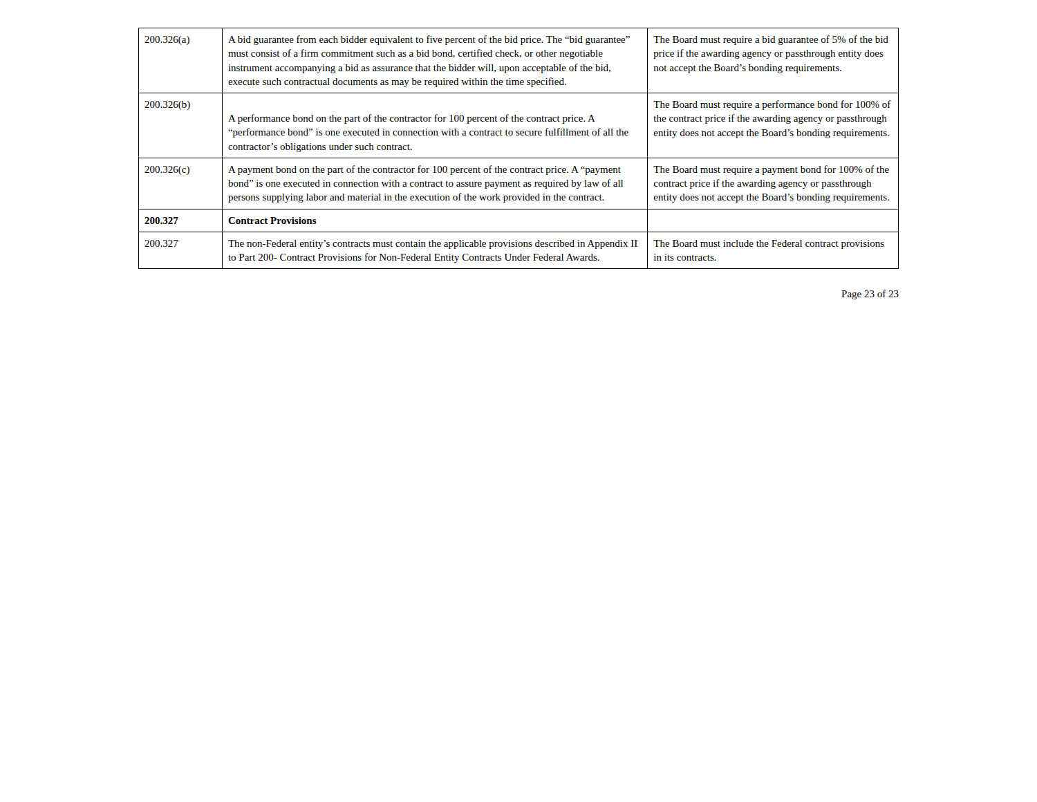| 200.326(a) | A bid guarantee from each bidder equivalent to five percent of the bid price. The “bid guarantee” must consist of a firm commitment such as a bid bond, certified check, or other negotiable instrument accompanying a bid as assurance that the bidder will, upon acceptable of the bid, execute such contractual documents as may be required within the time specified. | The Board must require a bid guarantee of 5% of the bid price if the awarding agency or passthrough entity does not accept the Board’s bonding requirements. |
| 200.326(b) | A performance bond on the part of the contractor for 100 percent of the contract price. A “performance bond” is one executed in connection with a contract to secure fulfillment of all the contractor’s obligations under such contract. | The Board must require a performance bond for 100% of the contract price if the awarding agency or passthrough entity does not accept the Board’s bonding requirements. |
| 200.326(c) | A payment bond on the part of the contractor for 100 percent of the contract price. A “payment bond” is one executed in connection with a contract to assure payment as required by law of all persons supplying labor and material in the execution of the work provided in the contract. | The Board must require a payment bond for 100% of the contract price if the awarding agency or passthrough entity does not accept the Board’s bonding requirements. |
| 200.327 | Contract Provisions | |
| 200.327 | The non-Federal entity’s contracts must contain the applicable provisions described in Appendix II to Part 200- Contract Provisions for Non-Federal Entity Contracts Under Federal Awards. | The Board must include the Federal contract provisions in its contracts. |
Page 23 of 23